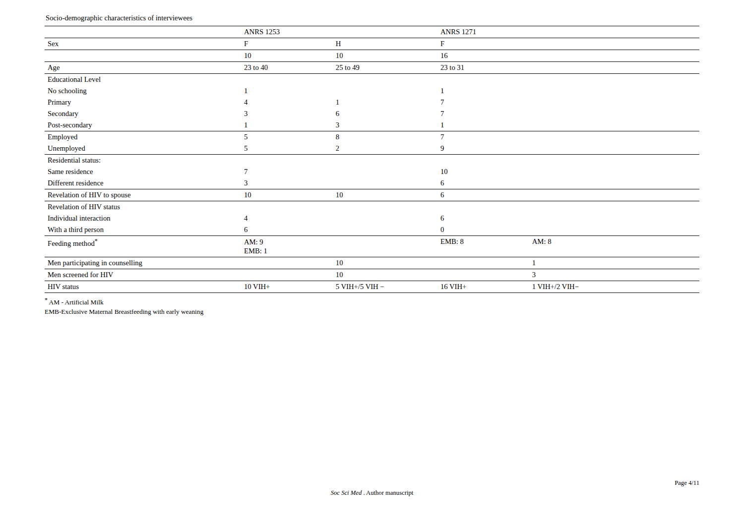Socio-demographic characteristics of interviewees
| | ANRS 1253 | ANRS 1271 |
| Sex | F | H | F |
| | 10 | 10 | 16 |
| Age | 23 to 40 | 25 to 49 | 23 to 31 |
| Educational Level | | | |
| No schooling | 1 | | 1 |
| Primary | 4 | 1 | 7 |
| Secondary | 3 | 6 | 7 |
| Post-secondary | 1 | 3 | 1 |
| Employed | 5 | 8 | 7 |
| Unemployed | 5 | 2 | 9 |
| Residential status: | | | |
| Same residence | 7 | | 10 |
| Different residence | 3 | | 6 |
| Revelation of HIV to spouse | 10 | 10 | 6 |
| Revelation of HIV status | | | |
| Individual interaction | 4 | | 6 |
| With a third person | 6 | | 0 |
| Feeding method * | AM: 9 EMB: 1 | | EMB: 8 | AM: 8 |
| Men participating in counselling | | 10 | | 1 |
| Men screened for HIV | | 10 | | 3 |
| HIV status | 10 VIH+ | 5 VIH+/5 VIH − | 16 VIH+ | 1 VIH+/2 VIH− |
* AM - Artificial Milk
EMB-Exclusive Maternal Breastfeeding with early weaning
Page 4/11
Soc Sci Med . Author manuscript